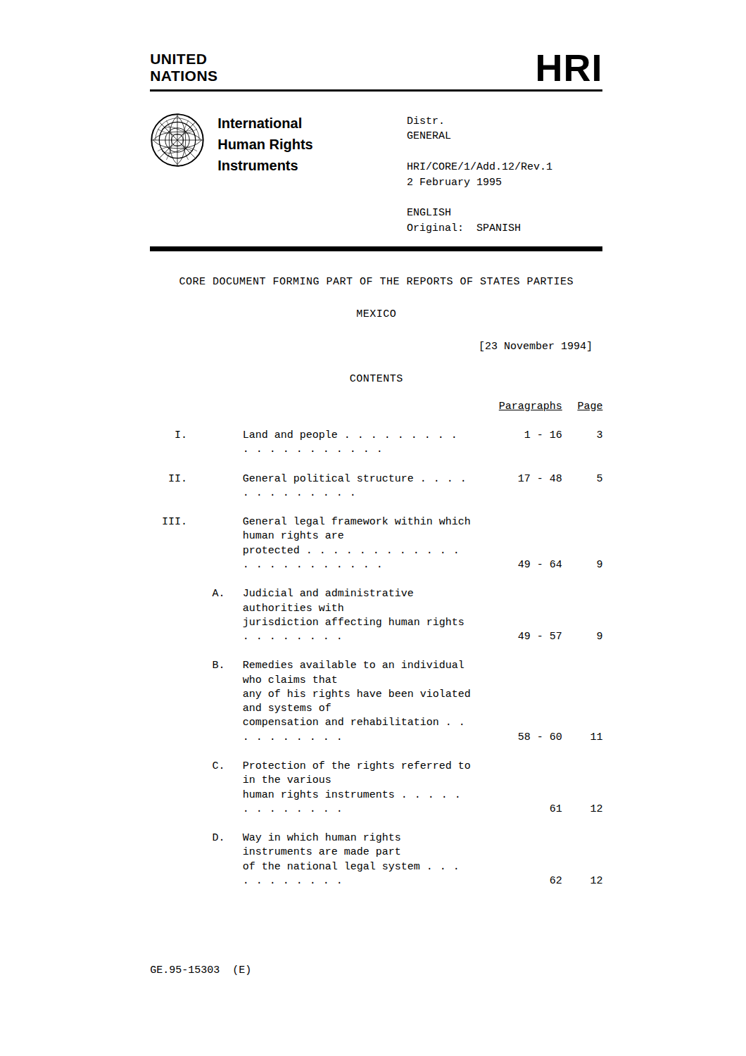UNITED
NATIONS
HRI
International
Human Rights
Instruments
Distr. GENERAL HRI/CORE/1/Add.12/Rev.1 2 February 1995 ENGLISH Original: SPANISH
CORE DOCUMENT FORMING PART OF THE REPORTS OF STATES PARTIES
MEXICO
[23 November 1994]
CONTENTS
| | | | Paragraphs | Page |
| I. | | Land and people . . . . . . . . . . . . . . . . . . . . | 1 - 16 | 3 |
| II. | | General political structure . . . . . . . . . . . . . | 17 - 48 | 5 |
| III. | | General legal framework within which human rights are protected . . . . . . . . . . . . . . . . . . . . . . . | 49 - 64 | 9 |
| | A. | Judicial and administrative authorities with jurisdiction affecting human rights . . . . . . . . | 49 - 57 | 9 |
| | B. | Remedies available to an individual who claims that any of his rights have been violated and systems of compensation and rehabilitation . . . . . . . . . . | 58 - 60 | 11 |
| | C. | Protection of the rights referred to in the various human rights instruments . . . . . . . . . . . . . | 61 | 12 |
| | D. | Way in which human rights instruments are made part of the national legal system . . . . . . . . . . . | 62 | 12 |
GE.95-15303 (E)